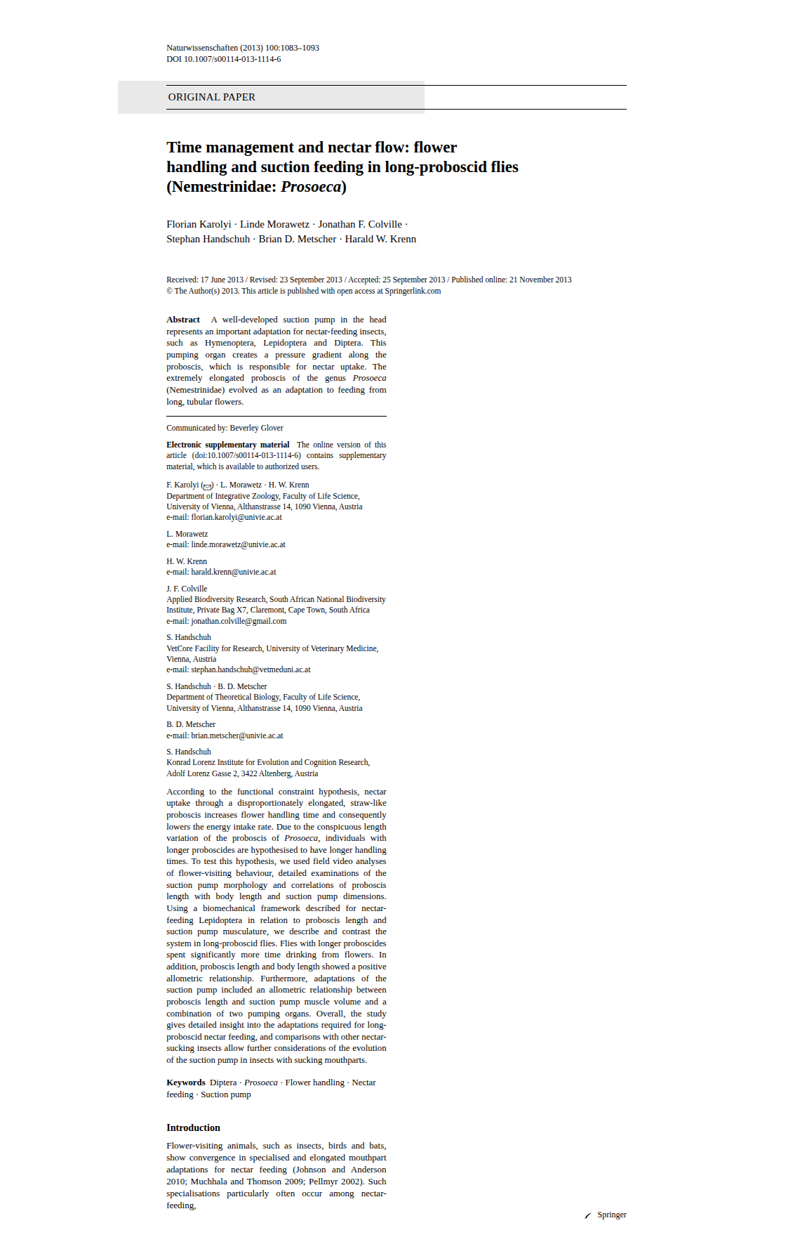Naturwissenschaften (2013) 100:1083–1093
DOI 10.1007/s00114-013-1114-6
Original Paper
Time management and nectar flow: flower
handling and suction feeding in long-proboscid flies
(Nemestrinidae: Prosoeca)
Florian Karolyi · Linde Morawetz · Jonathan F. Colville ·
Stephan Handschuh · Brian D. Metscher · Harald W. Krenn
Received: 17 June 2013 / Revised: 23 September 2013 / Accepted: 25 September 2013 / Published online: 21 November 2013
© The Author(s) 2013. This article is published with open access at Springerlink.com
Abstract A well-developed suction pump in the head represents an important adaptation for nectar-feeding insects, such as Hymenoptera, Lepidoptera and Diptera. This pumping organ creates a pressure gradient along the proboscis, which is responsible for nectar uptake. The extremely elongated proboscis of the genus Prosoeca (Nemestrinidae) evolved as an adaptation to feeding from long, tubular flowers.
Communicated by: Beverley Glover
Electronic supplementary material The online version of this article (doi:10.1007/s00114-013-1114-6) contains supplementary material, which is available to authorized users.
F. Karolyi ( ) · L. Morawetz · H. W. Krenn
Department of Integrative Zoology, Faculty of Life Science,
University of Vienna, Althanstrasse 14, 1090 Vienna, Austria
e-mail: florian.karolyi@univie.ac.at
L. Morawetz
e-mail: linde.morawetz@univie.ac.at
H. W. Krenn
e-mail: harald.krenn@univie.ac.at
J. F. Colville
Applied Biodiversity Research, South African National Biodiversity Institute, Private Bag X7, Claremont, Cape Town, South Africa
e-mail: jonathan.colville@gmail.com
S. Handschuh
VetCore Facility for Research, University of Veterinary Medicine, Vienna, Austria
e-mail: stephan.handschuh@vetmeduni.ac.at
S. Handschuh · B. D. Metscher
Department of Theoretical Biology, Faculty of Life Science,
University of Vienna, Althanstrasse 14, 1090 Vienna, Austria
B. D. Metscher
e-mail: brian.metscher@univie.ac.at
S. Handschuh
Konrad Lorenz Institute for Evolution and Cognition Research,
Adolf Lorenz Gasse 2, 3422 Altenberg, Austria
According to the functional constraint hypothesis, nectar uptake through a disproportionately elongated, straw-like proboscis increases flower handling time and consequently lowers the energy intake rate. Due to the conspicuous length variation of the proboscis of Prosoeca, individuals with longer proboscides are hypothesised to have longer handling times. To test this hypothesis, we used field video analyses of flower-visiting behaviour, detailed examinations of the suction pump morphology and correlations of proboscis length with body length and suction pump dimensions. Using a biomechanical framework described for nectar-feeding Lepidoptera in relation to proboscis length and suction pump musculature, we describe and contrast the system in long-proboscid flies. Flies with longer proboscides spent significantly more time drinking from flowers. In addition, proboscis length and body length showed a positive allometric relationship. Furthermore, adaptations of the suction pump included an allometric relationship between proboscis length and suction pump muscle volume and a combination of two pumping organs. Overall, the study gives detailed insight into the adaptations required for long-proboscid nectar feeding, and comparisons with other nectar-sucking insects allow further considerations of the evolution of the suction pump in insects with sucking mouthparts.
Keywords Diptera · Prosoeca · Flower handling · Nectar feeding · Suction pump
Introduction
Flower-visiting animals, such as insects, birds and bats, show convergence in specialised and elongated mouthpart adaptations for nectar feeding (Johnson and Anderson 2010; Muchhala and Thomson 2009; Pellmyr 2002). Such specialisations particularly often occur among nectar-feeding,
Springer